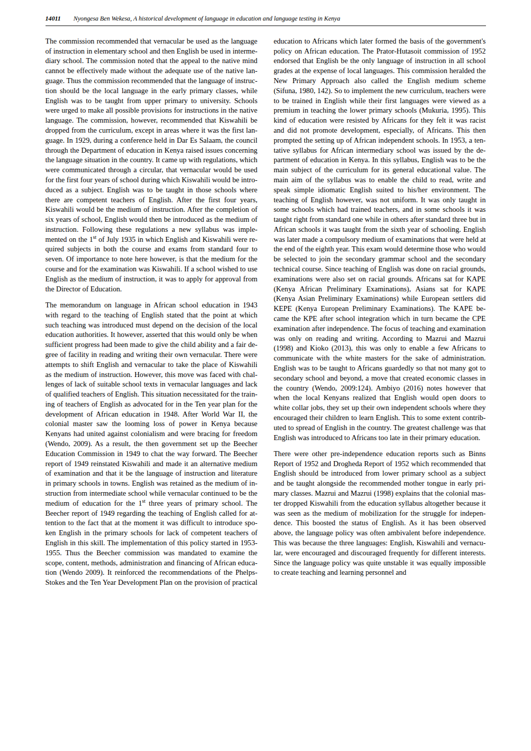14011 Nyongesa Ben Wekesa, A historical development of language in education and language testing in Kenya
The commission recommended that vernacular be used as the language of instruction in elementary school and then English be used in intermediary school. The commission noted that the appeal to the native mind cannot be effectively made without the adequate use of the native language. Thus the commission recommended that the language of instruction should be the local language in the early primary classes, while English was to be taught from upper primary to university. Schools were urged to make all possible provisions for instructions in the native language. The commission, however, recommended that Kiswahili be dropped from the curriculum, except in areas where it was the first language. In 1929, during a conference held in Dar Es Salaam, the council through the Department of education in Kenya raised issues concerning the language situation in the country. It came up with regulations, which were communicated through a circular, that vernacular would be used for the first four years of school during which Kiswahili would be introduced as a subject. English was to be taught in those schools where there are competent teachers of English. After the first four years, Kiswahili would be the medium of instruction. After the completion of six years of school, English would then be introduced as the medium of instruction. Following these regulations a new syllabus was implemented on the 1st of July 1935 in which English and Kiswahili were required subjects in both the course and exams from standard four to seven. Of importance to note here however, is that the medium for the course and for the examination was Kiswahili. If a school wished to use English as the medium of instruction, it was to apply for approval from the Director of Education.
The memorandum on language in African school education in 1943 with regard to the teaching of English stated that the point at which such teaching was introduced must depend on the decision of the local education authorities. It however, asserted that this would only be when sufficient progress had been made to give the child ability and a fair degree of facility in reading and writing their own vernacular. There were attempts to shift English and vernacular to take the place of Kiswahili as the medium of instruction. However, this move was faced with challenges of lack of suitable school texts in vernacular languages and lack of qualified teachers of English. This situation necessitated for the training of teachers of English as advocated for in the Ten year plan for the development of African education in 1948. After World War II, the colonial master saw the looming loss of power in Kenya because Kenyans had united against colonialism and were bracing for freedom (Wendo, 2009). As a result, the then government set up the Beecher Education Commission in 1949 to chat the way forward. The Beecher report of 1949 reinstated Kiswahili and made it an alternative medium of examination and that it be the language of instruction and literature in primary schools in towns. English was retained as the medium of instruction from intermediate school while vernacular continued to be the medium of education for the 1st three years of primary school. The Beecher report of 1949 regarding the teaching of English called for attention to the fact that at the moment it was difficult to introduce spoken English in the primary schools for lack of competent teachers of English in this skill. The implementation of this policy started in 1953-1955. Thus the Beecher commission was mandated to examine the scope, content, methods, administration and financing of African education (Wendo 2009). It reinforced the recommendations of the Phelps-Stokes and the Ten Year Development Plan on the provision of practical education to Africans which later formed the basis of the government's policy on African education. The Prator-Hutasoit commission of 1952 endorsed that English be the only language of instruction in all school grades at the expense of local languages. This commission heralded the New Primary Approach also called the English medium scheme (Sifuna, 1980, 142). So to implement the new curriculum, teachers were to be trained in English while their first languages were viewed as a premium in teaching the lower primary schools (Mukuria, 1995). This kind of education were resisted by Africans for they felt it was racist and did not promote development, especially, of Africans. This then prompted the setting up of African independent schools. In 1953, a tentative syllabus for African intermediary school was issued by the department of education in Kenya. In this syllabus, English was to be the main subject of the curriculum for its general educational value. The main aim of the syllabus was to enable the child to read, write and speak simple idiomatic English suited to his/her environment. The teaching of English however, was not uniform. It was only taught in some schools which had trained teachers, and in some schools it was taught right from standard one while in others after standard three but in African schools it was taught from the sixth year of schooling. English was later made a compulsory medium of examinations that were held at the end of the eighth year. This exam would determine those who would be selected to join the secondary grammar school and the secondary technical course. Since teaching of English was done on racial grounds, examinations were also set on racial grounds. Africans sat for KAPE (Kenya African Preliminary Examinations), Asians sat for KAPE (Kenya Asian Preliminary Examinations) while European settlers did KEPE (Kenya European Preliminary Examinations). The KAPE became the KPE after school integration which in turn became the CPE examination after independence. The focus of teaching and examination was only on reading and writing. According to Mazrui and Mazrui (1998) and Kioko (2013), this was only to enable a few Africans to communicate with the white masters for the sake of administration. English was to be taught to Africans guardedly so that not many got to secondary school and beyond, a move that created economic classes in the country (Wendo, 2009:124). Ambiyo (2016) notes however that when the local Kenyans realized that English would open doors to white collar jobs, they set up their own independent schools where they encouraged their children to learn English. This to some extent contributed to spread of English in the country. The greatest challenge was that English was introduced to Africans too late in their primary education.
There were other pre-independence education reports such as Binns Report of 1952 and Drogheda Report of 1952 which recommended that English should be introduced from lower primary school as a subject and be taught alongside the recommended mother tongue in early primary classes. Mazrui and Mazrui (1998) explains that the colonial master dropped Kiswahili from the education syllabus altogether because it was seen as the medium of mobilization for the struggle for independence. This boosted the status of English. As it has been observed above, the language policy was often ambivalent before independence. This was because the three languages: English, Kiswahili and vernacular, were encouraged and discouraged frequently for different interests. Since the language policy was quite unstable it was equally impossible to create teaching and learning personnel and